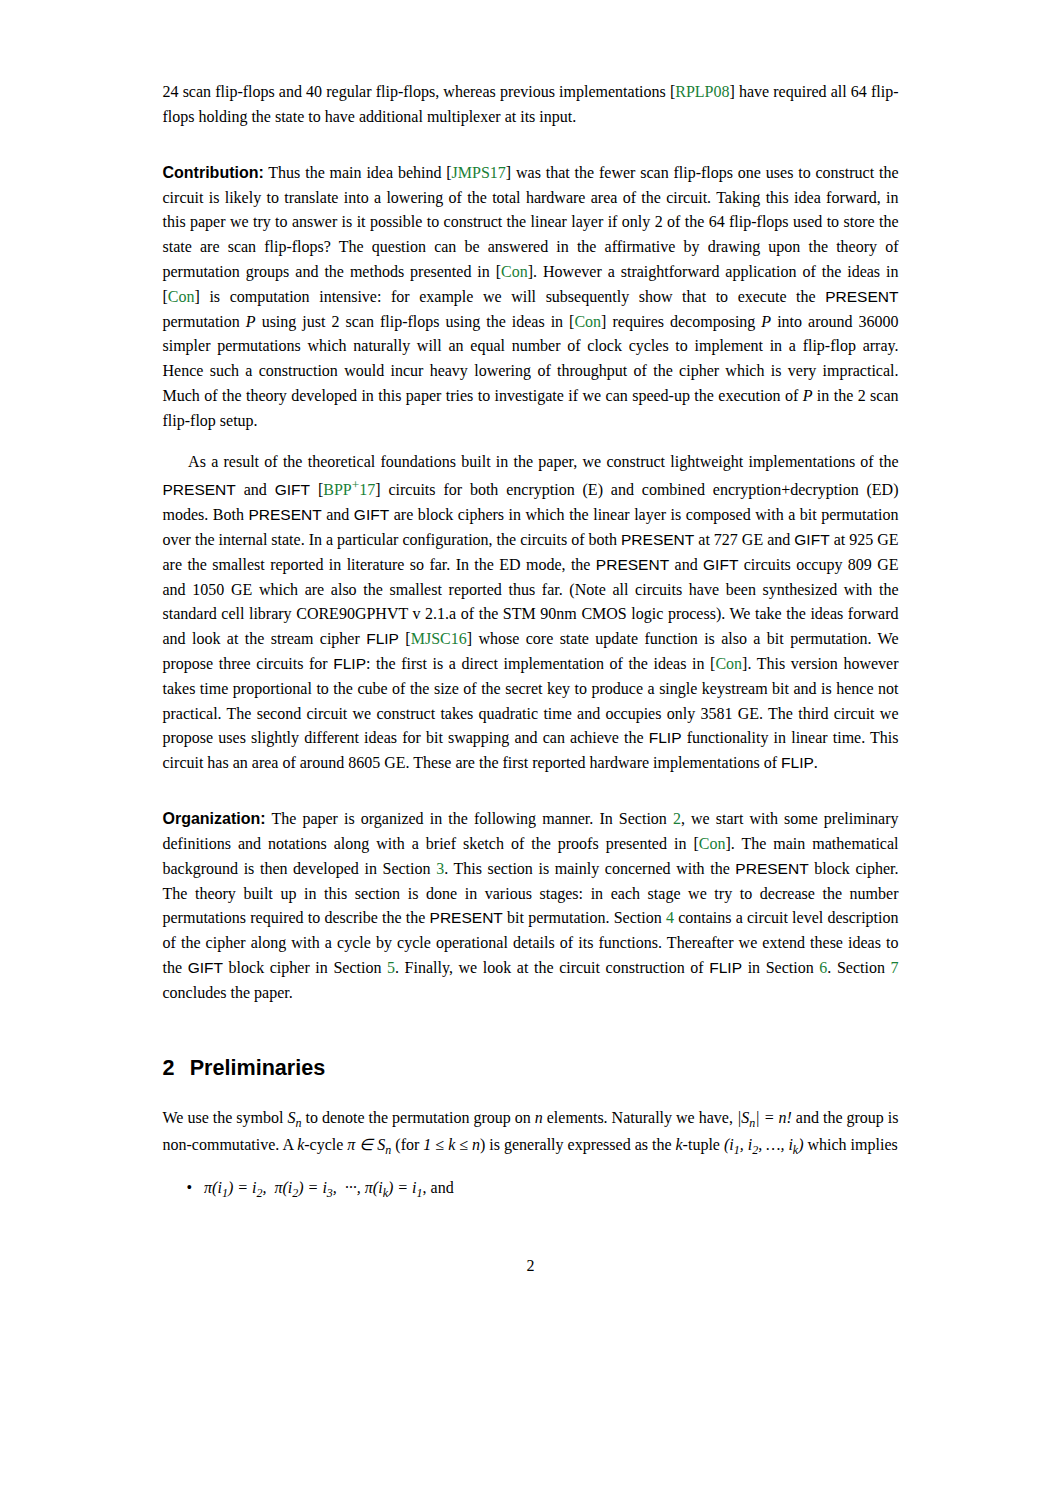24 scan flip-flops and 40 regular flip-flops, whereas previous implementations [RPLP08] have required all 64 flip-flops holding the state to have additional multiplexer at its input.
Contribution: Thus the main idea behind [JMPS17] was that the fewer scan flip-flops one uses to construct the circuit is likely to translate into a lowering of the total hardware area of the circuit. Taking this idea forward, in this paper we try to answer is it possible to construct the linear layer if only 2 of the 64 flip-flops used to store the state are scan flip-flops? The question can be answered in the affirmative by drawing upon the theory of permutation groups and the methods presented in [Con]. However a straightforward application of the ideas in [Con] is computation intensive: for example we will subsequently show that to execute the PRESENT permutation P using just 2 scan flip-flops using the ideas in [Con] requires decomposing P into around 36000 simpler permutations which naturally will an equal number of clock cycles to implement in a flip-flop array. Hence such a construction would incur heavy lowering of throughput of the cipher which is very impractical. Much of the theory developed in this paper tries to investigate if we can speed-up the execution of P in the 2 scan flip-flop setup.
As a result of the theoretical foundations built in the paper, we construct lightweight implementations of the PRESENT and GIFT [BPP+17] circuits for both encryption (E) and combined encryption+decryption (ED) modes. Both PRESENT and GIFT are block ciphers in which the linear layer is composed with a bit permutation over the internal state. In a particular configuration, the circuits of both PRESENT at 727 GE and GIFT at 925 GE are the smallest reported in literature so far. In the ED mode, the PRESENT and GIFT circuits occupy 809 GE and 1050 GE which are also the smallest reported thus far. (Note all circuits have been synthesized with the standard cell library CORE90GPHVT v 2.1.a of the STM 90nm CMOS logic process). We take the ideas forward and look at the stream cipher FLIP [MJSC16] whose core state update function is also a bit permutation. We propose three circuits for FLIP: the first is a direct implementation of the ideas in [Con]. This version however takes time proportional to the cube of the size of the secret key to produce a single keystream bit and is hence not practical. The second circuit we construct takes quadratic time and occupies only 3581 GE. The third circuit we propose uses slightly different ideas for bit swapping and can achieve the FLIP functionality in linear time. This circuit has an area of around 8605 GE. These are the first reported hardware implementations of FLIP.
Organization: The paper is organized in the following manner. In Section 2, we start with some preliminary definitions and notations along with a brief sketch of the proofs presented in [Con]. The main mathematical background is then developed in Section 3. This section is mainly concerned with the PRESENT block cipher. The theory built up in this section is done in various stages: in each stage we try to decrease the number permutations required to describe the the PRESENT bit permutation. Section 4 contains a circuit level description of the cipher along with a cycle by cycle operational details of its functions. Thereafter we extend these ideas to the GIFT block cipher in Section 5. Finally, we look at the circuit construction of FLIP in Section 6. Section 7 concludes the paper.
2 Preliminaries
We use the symbol Sn to denote the permutation group on n elements. Naturally we have, |Sn| = n! and the group is non-commutative. A k-cycle π ∈ Sn (for 1 ≤ k ≤ n) is generally expressed as the k-tuple (i1, i2, …, ik) which implies
π(i1) = i2, π(i2) = i3, ···, π(ik) = i1, and
2